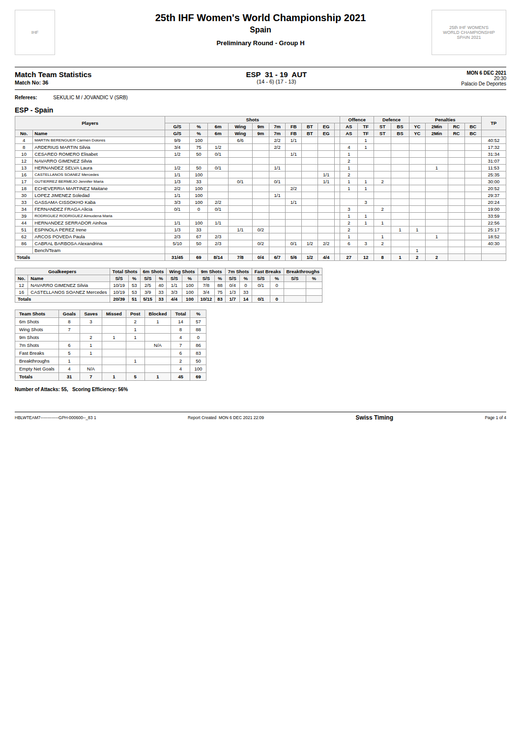IHF
25th IHF WOMEN'S
WORLD CHAMPIONSHIP
SPAIN 2021
25th IHF Women's World Championship 2021
Spain
Preliminary Round - Group H
Match Team Statistics
Match No: 36
ESP 31 - 19 AUT
(14 - 6) (17 - 13)
MON 6 DEC 2021
20:30
Palacio De Deportes
Referees: SEKULIC M / JOVANDIC V (SRB)
ESP - Spain
| Players | Shots | Offence | Defence | Penalties | TP |
| --- | --- | --- | --- | --- | --- |
| G/S | % | 6m | Wing | 9m | 7m | FB | BT | EG | | AS | TF | ST | BS | YC | 2Min | RC | BC |
| No. | Name | G/S | % | 6m | Wing | 9m | 7m | FB | BT | EG | | AS | TF | ST | BS | YC | 2Min | RC | BC | |
| 4 | MARTIN BERENGUER Carmen Dolores | 9/9 | 100 | | 6/6 | | 2/2 | 1/1 | | | | | 1 | | | | | | | 40:52 |
| 8 | ARDERIUS MARTIN Silvia | 3/4 | 75 | 1/2 | | | 2/2 | | | | | 4 | 1 | | | | | | | 17:32 |
| 10 | CESAREO ROMERO Elisabet | 1/2 | 50 | 0/1 | | | | 1/1 | | | | 1 | | | | | | | | 31:34 |
| 12 | NAVARRO GIMENEZ Silvia | | | | | | | | | | | 2 | | | | | | | | 31:07 |
| 13 | HERNANDEZ SELVA Laura | 1/2 | 50 | 0/1 | | | 1/1 | | | | | 1 | | | | | 1 | | | 11:53 |
| 16 | CASTELLANOS SOANEZ Mercedes | 1/1 | 100 | | | | | | | 1/1 | | 2 | | | | | | | | 25:35 |
| 17 | GUTIERREZ BERMEJO Jennifer Maria | 1/3 | 33 | | 0/1 | | 0/1 | | | 1/1 | | 1 | 1 | 2 | | | | | | 30:00 |
| 18 | ECHEVERRIA MARTINEZ Maitane | 2/2 | 100 | | | | | 2/2 | | | | 1 | 1 | | | | | | | 20:52 |
| 30 | LOPEZ JIMENEZ Soledad | 1/1 | 100 | | | | 1/1 | | | | | | | | | | | | | 29:37 |
| 33 | GASSAMA CISSOKHO Kaba | 3/3 | 100 | 2/2 | | | | 1/1 | | | | | 3 | | | | | | | 20:24 |
| 34 | FERNANDEZ FRAGA Alicia | 0/1 | 0 | 0/1 | | | | | | | | 3 | | 2 | | | | | | 19:00 |
| 39 | RODRIGUEZ RODRIGUEZ Almudena Maria | | | | | | | | | | | 1 | 1 | | | | | | | 33:59 |
| 44 | HERNANDEZ SERRADOR Ainhoa | 1/1 | 100 | 1/1 | | | | | | | | 2 | 1 | 1 | | | | | | 22:56 |
| 51 | ESPINOLA PEREZ Irene | 1/3 | 33 | | 1/1 | 0/2 | | | | | | 2 | | | 1 | 1 | | | | 25:17 |
| 62 | ARCOS POVEDA Paula | 2/3 | 67 | 2/3 | | | | | | | | 1 | | 1 | | | 1 | | | 18:52 |
| 86 | CABRAL BARBOSA Alexandrina | 5/10 | 50 | 2/3 | | 0/2 | | 0/1 | 1/2 | 2/2 | | 6 | 3 | 2 | | | | | | 40:30 |
| | Bench/Team | | | | | | | | | | | | | | | 1 | | | | |
| Totals | 31/45 | 69 | 8/14 | 7/8 | 0/4 | 6/7 | 5/6 | 1/2 | 4/4 | | 27 | 12 | 8 | 1 | 2 | 2 | | | |
| Goalkeepers | Total Shots | 6m Shots | Wing Shots | 9m Shots | 7m Shots | Fast Breaks | Breakthroughs |
| --- | --- | --- | --- | --- | --- | --- | --- |
| No. | Name | S/S | % | S/S | % | S/S | % | S/S | % | S/S | % | S/S | % | S/S | % |
| 12 | NAVARRO GIMENEZ Silvia | 10/19 | 53 | 2/5 | 40 | 1/1 | 100 | 7/8 | 88 | 0/4 | 0 | 0/1 | 0 | | |
| 16 | CASTELLANOS SOANEZ Mercedes | 10/19 | 53 | 3/9 | 33 | 3/3 | 100 | 3/4 | 75 | 1/3 | 33 | | | | |
| Totals | 20/39 | 51 | 5/15 | 33 | 4/4 | 100 | 10/12 | 83 | 1/7 | 14 | 0/1 | 0 | | |
| Team Shots | Goals | Saves | Missed | Post | Blocked | Total | % |
| --- | --- | --- | --- | --- | --- | --- | --- |
| 6m Shots | 8 | 3 | | 2 | 1 | 14 | 57 |
| Wing Shots | 7 | | | 1 | | 8 | 88 |
| 9m Shots | | 2 | 1 | 1 | | 4 | 0 |
| 7m Shots | 6 | 1 | | | N/A | 7 | 86 |
| Fast Breaks | 5 | 1 | | | | 6 | 83 |
| Breakthroughs | 1 | | | 1 | | 2 | 50 |
| Empty Net Goals | 4 | N/A | | | | 4 | 100 |
| Totals | 31 | 7 | 1 | 5 | 1 | 45 | 69 |
Number of Attacks: 55, Scoring Efficiency: 56%
HBLWTEAM7-------------GPH-000600--_83 1
Report Created MON 6 DEC 2021 22:09
Swiss Timing
Page 1 of 4